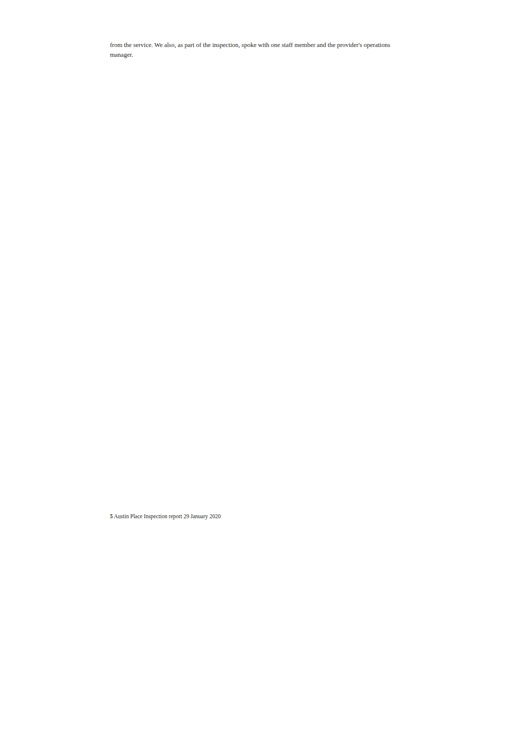from the service. We also, as part of the inspection, spoke with one staff member and the provider's operations manager.
5 Austin Place Inspection report 29 January 2020